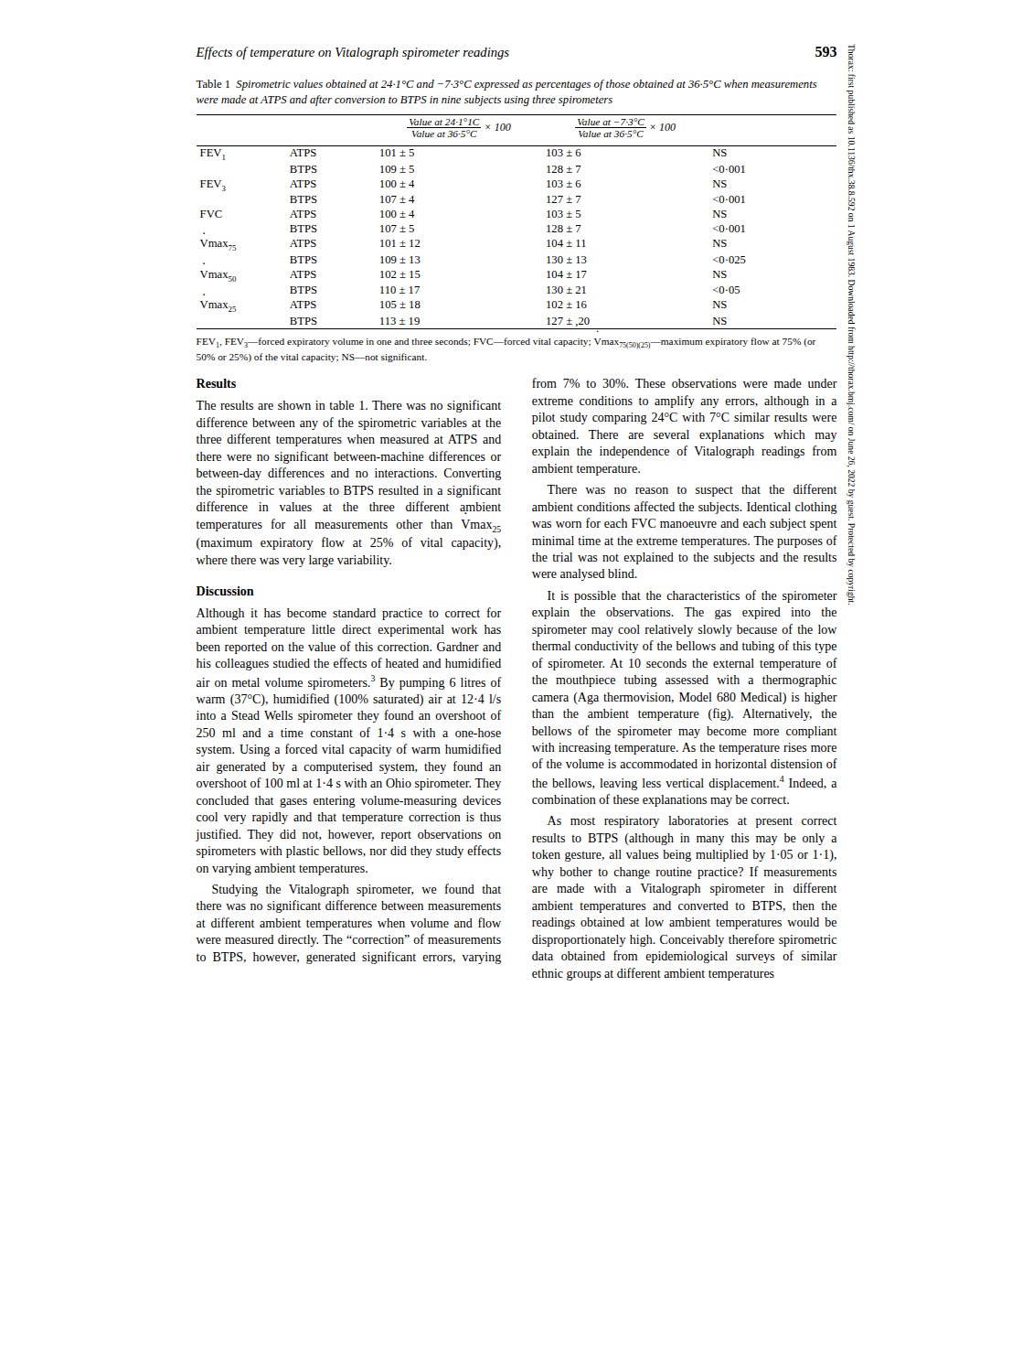Thorax: first published as 10.1136/thx.38.8.592 on 1 August 1983. Downloaded from http://thorax.bmj.com/ on June 26, 2022 by guest. Protected by copyright.
Effects of temperature on Vitalograph spirometer readings
593
Table 1 Spirometric values obtained at 24·1°C and −7·3°C expressed as percentages of those obtained at 36·5°C when measurements were made at ATPS and after conversion to BTPS in nine subjects using three spirometers
| | | Value at 24·1°1C Value at 36·5°C × 100 | Value at −7·3°C Value at 36·5°C × 100 | |
| --- | --- | --- | --- | --- |
| FEV 1 | ATPS | 101 ± 5 | 103 ± 6 | NS |
| | BTPS | 109 ± 5 | 128 ± 7 | <0·001 |
| FEV 3 | ATPS | 100 ± 4 | 103 ± 6 | NS |
| | BTPS | 107 ± 4 | 127 ± 7 | <0·001 |
| FVC | ATPS | 100 ± 4 | 103 ± 5 | NS |
| | BTPS | 107 ± 5 | 128 ± 7 | <0·001 |
| V max 75 | ATPS | 101 ± 12 | 104 ± 11 | NS |
| | BTPS | 109 ± 13 | 130 ± 13 | <0·025 |
| V max 50 | ATPS | 102 ± 15 | 104 ± 17 | NS |
| | BTPS | 110 ± 17 | 130 ± 21 | <0·05 |
| V max 25 | ATPS | 105 ± 18 | 102 ± 16 | NS |
| | BTPS | 113 ± 19 | 127 ± ,20 | NS |
FEV1, FEV3—forced expiratory volume in one and three seconds; FVC—forced vital capacity; Vmax75(50)(25)—maximum expiratory flow at 75% (or 50% or 25%) of the vital capacity; NS—not significant.
Results
The results are shown in table 1. There was no significant difference between any of the spirometric variables at the three different temperatures when measured at ATPS and there were no significant between-machine differences or between-day differences and no interactions. Converting the spirometric variables to BTPS resulted in a significant difference in values at the three different ambient temperatures for all measurements other than Vmax25 (maximum expiratory flow at 25% of vital capacity), where there was very large variability.
Discussion
Although it has become standard practice to correct for ambient temperature little direct experimental work has been reported on the value of this correction. Gardner and his colleagues studied the effects of heated and humidified air on metal volume spirometers.3 By pumping 6 litres of warm (37°C), humidified (100% saturated) air at 12·4 l/s into a Stead Wells spirometer they found an overshoot of 250 ml and a time constant of 1·4 s with a one-hose system. Using a forced vital capacity of warm humidified air generated by a computerised system, they found an overshoot of 100 ml at 1·4 s with an Ohio spirometer. They concluded that gases entering volume-measuring devices cool very rapidly and that temperature correction is thus justified. They did not, however, report observations on spirometers with plastic bellows, nor did they study effects on varying ambient temperatures.
Studying the Vitalograph spirometer, we found that there was no significant difference between measurements at different ambient temperatures when volume and flow were measured directly. The “correction” of measurements to BTPS, however, generated significant errors, varying from 7% to 30%. These observations were made under extreme conditions to amplify any errors, although in a pilot study comparing 24°C with 7°C similar results were obtained. There are several explanations which may explain the independence of Vitalograph readings from ambient temperature.
There was no reason to suspect that the different ambient conditions affected the subjects. Identical clothing was worn for each FVC manoeuvre and each subject spent minimal time at the extreme temperatures. The purposes of the trial was not explained to the subjects and the results were analysed blind.
It is possible that the characteristics of the spirometer explain the observations. The gas expired into the spirometer may cool relatively slowly because of the low thermal conductivity of the bellows and tubing of this type of spirometer. At 10 seconds the external temperature of the mouthpiece tubing assessed with a thermographic camera (Aga thermovision, Model 680 Medical) is higher than the ambient temperature (fig). Alternatively, the bellows of the spirometer may become more compliant with increasing temperature. As the temperature rises more of the volume is accommodated in horizontal distension of the bellows, leaving less vertical displacement.4 Indeed, a combination of these explanations may be correct.
As most respiratory laboratories at present correct results to BTPS (although in many this may be only a token gesture, all values being multiplied by 1·05 or 1·1), why bother to change routine practice? If measurements are made with a Vitalograph spirometer in different ambient temperatures and converted to BTPS, then the readings obtained at low ambient temperatures would be disproportionately high. Conceivably therefore spirometric data obtained from epidemiological surveys of similar ethnic groups at different ambient temperatures